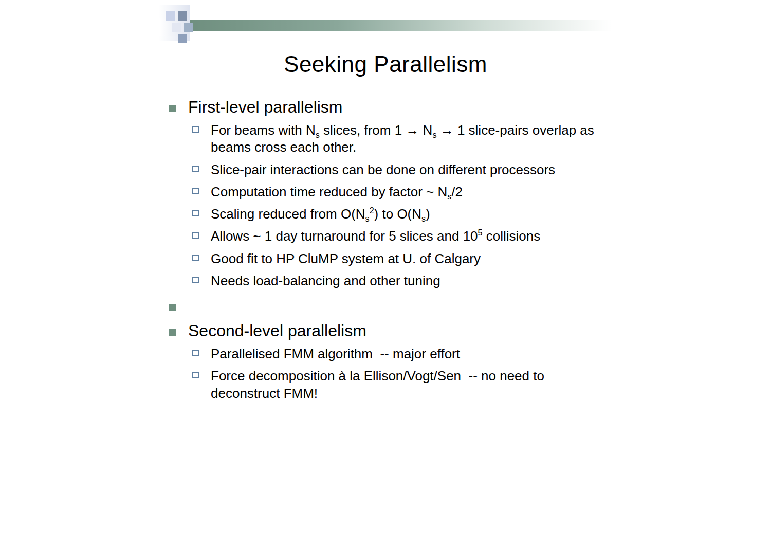Seeking Parallelism
First-level parallelism
For beams with Ns slices, from 1 → Ns → 1 slice-pairs overlap as beams cross each other.
Slice-pair interactions can be done on different processors
Computation time reduced by factor ~ Ns/2
Scaling reduced from O(Ns2) to O(Ns)
Allows ~ 1 day turnaround for 5 slices and 105 collisions
Good fit to HP CluMP system at U. of Calgary
Needs load-balancing and other tuning
Second-level parallelism
Parallelised FMM algorithm -- major effort
Force decomposition à la Ellison/Vogt/Sen -- no need to deconstruct FMM!